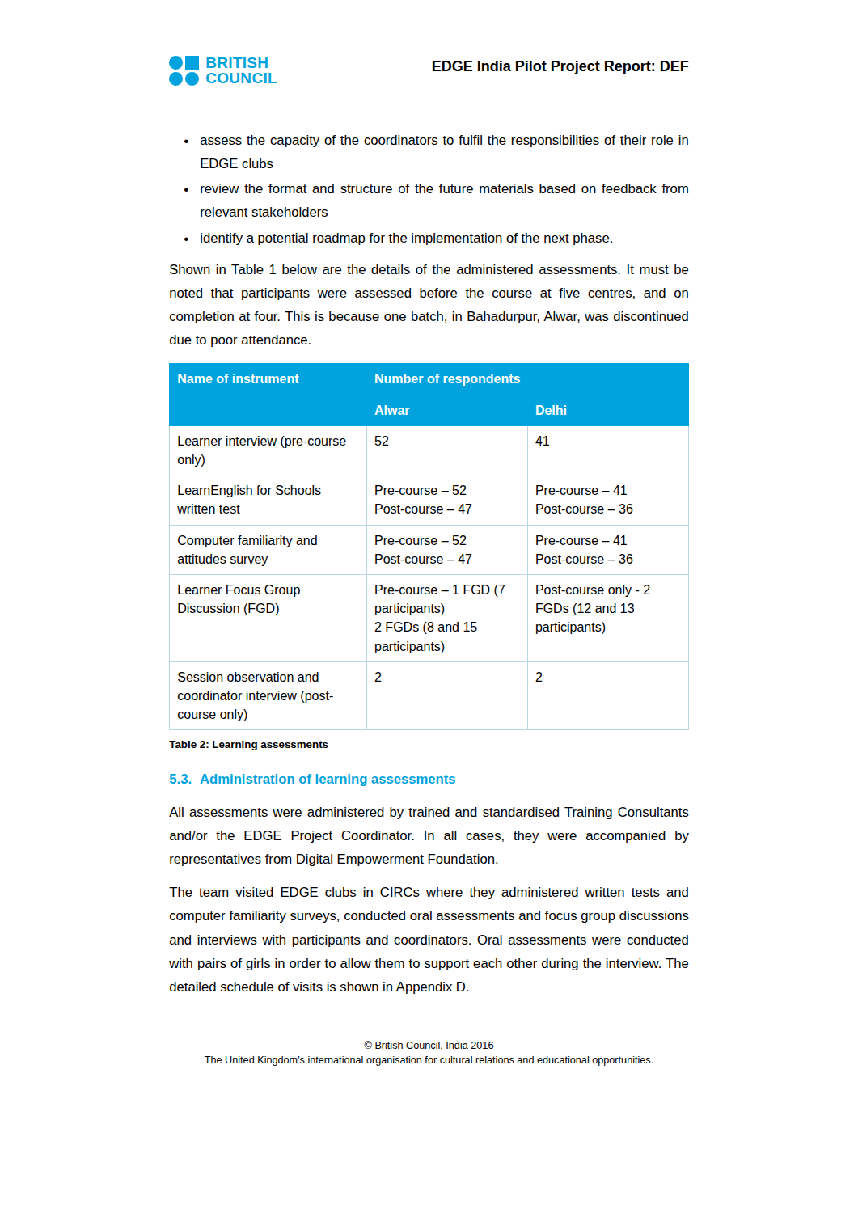BRITISH
COUNCIL
EDGE India Pilot Project Report: DEF
assess the capacity of the coordinators to fulfil the responsibilities of their role in EDGE clubs
review the format and structure of the future materials based on feedback from relevant stakeholders
identify a potential roadmap for the implementation of the next phase.
Shown in Table 1 below are the details of the administered assessments. It must be noted that participants were assessed before the course at five centres, and on completion at four. This is because one batch, in Bahadurpur, Alwar, was discontinued due to poor attendance.
| Name of instrument | Number of respondents |
| --- | --- |
| Alwar | Delhi |
| Learner interview (pre-course only) | 52 | 41 |
| LearnEnglish for Schools written test | Pre-course – 52 Post-course – 47 | Pre-course – 41 Post-course – 36 |
| Computer familiarity and attitudes survey | Pre-course – 52 Post-course – 47 | Pre-course – 41 Post-course – 36 |
| Learner Focus Group Discussion (FGD) | Pre-course – 1 FGD (7 participants) 2 FGDs (8 and 15 participants) | Post-course only - 2 FGDs (12 and 13 participants) |
| Session observation and coordinator interview (post-course only) | 2 | 2 |
Table 2: Learning assessments
5.3. Administration of learning assessments
All assessments were administered by trained and standardised Training Consultants and/or the EDGE Project Coordinator. In all cases, they were accompanied by representatives from Digital Empowerment Foundation.
The team visited EDGE clubs in CIRCs where they administered written tests and computer familiarity surveys, conducted oral assessments and focus group discussions and interviews with participants and coordinators. Oral assessments were conducted with pairs of girls in order to allow them to support each other during the interview. The detailed schedule of visits is shown in Appendix D.
© British Council, India 2016
The United Kingdom's international organisation for cultural relations and educational opportunities.